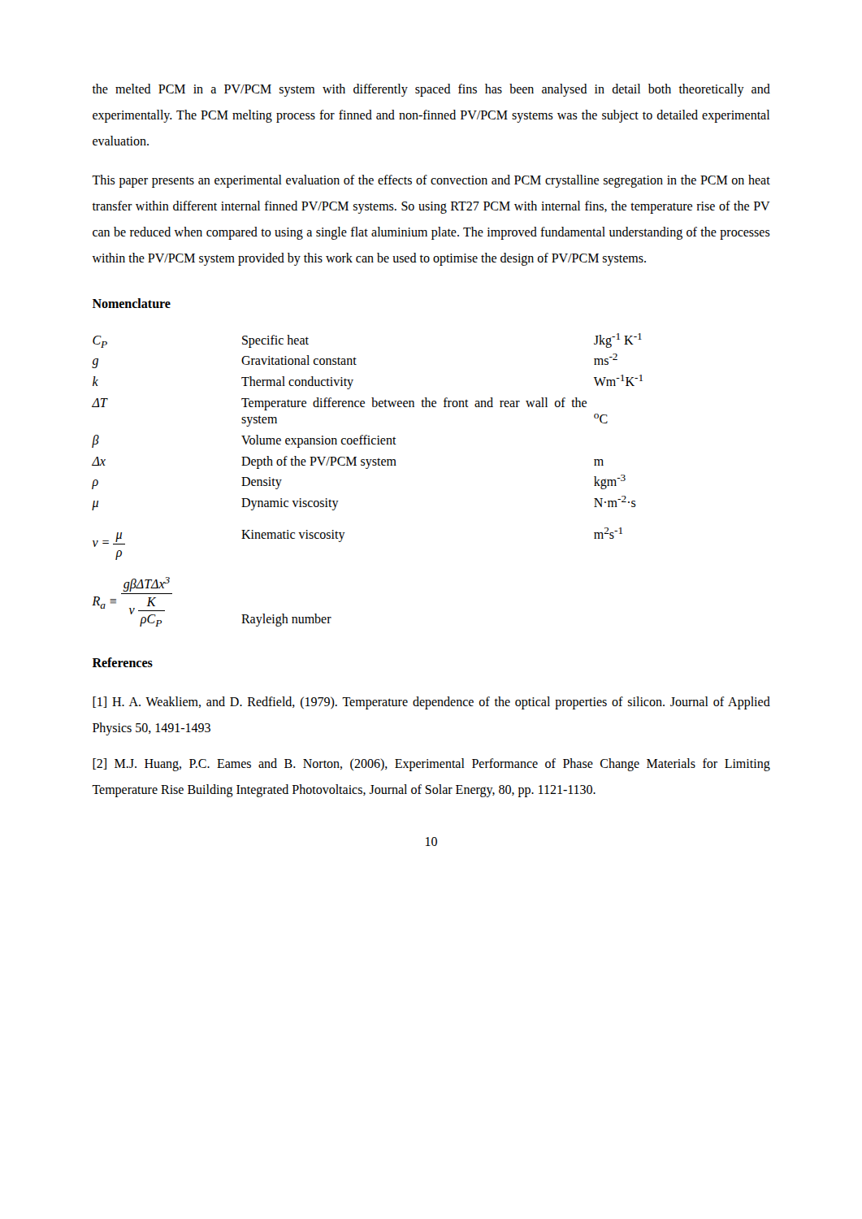the melted PCM in a PV/PCM system with differently spaced fins has been analysed in detail both theoretically and experimentally. The PCM melting process for finned and non-finned PV/PCM systems was the subject to detailed experimental evaluation.
This paper presents an experimental evaluation of the effects of convection and PCM crystalline segregation in the PCM on heat transfer within different internal finned PV/PCM systems. So using RT27 PCM with internal fins, the temperature rise of the PV can be reduced when compared to using a single flat aluminium plate. The improved fundamental understanding of the processes within the PV/PCM system provided by this work can be used to optimise the design of PV/PCM systems.
Nomenclature
| C P | Specific heat | Jkg -1 K -1 |
| g | Gravitational constant | ms -2 |
| k | Thermal conductivity | Wm -1 K -1 |
| ΔT | Temperature difference between the front and rear wall of the system | o C |
| β | Volume expansion coefficient | |
| Δx | Depth of the PV/PCM system | m |
| ρ | Density | kgm -3 |
| μ | Dynamic viscosity | N·m -2 ·s |
| ν = μ ρ | Kinematic viscosity | m 2 s -1 |
| R a ≡ gβΔTΔx 3 ν K ρC P | Rayleigh number | |
References
[1] H. A. Weakliem, and D. Redfield, (1979). Temperature dependence of the optical properties of silicon. Journal of Applied Physics 50, 1491-1493
[2] M.J. Huang, P.C. Eames and B. Norton, (2006), Experimental Performance of Phase Change Materials for Limiting Temperature Rise Building Integrated Photovoltaics, Journal of Solar Energy, 80, pp. 1121-1130.
10